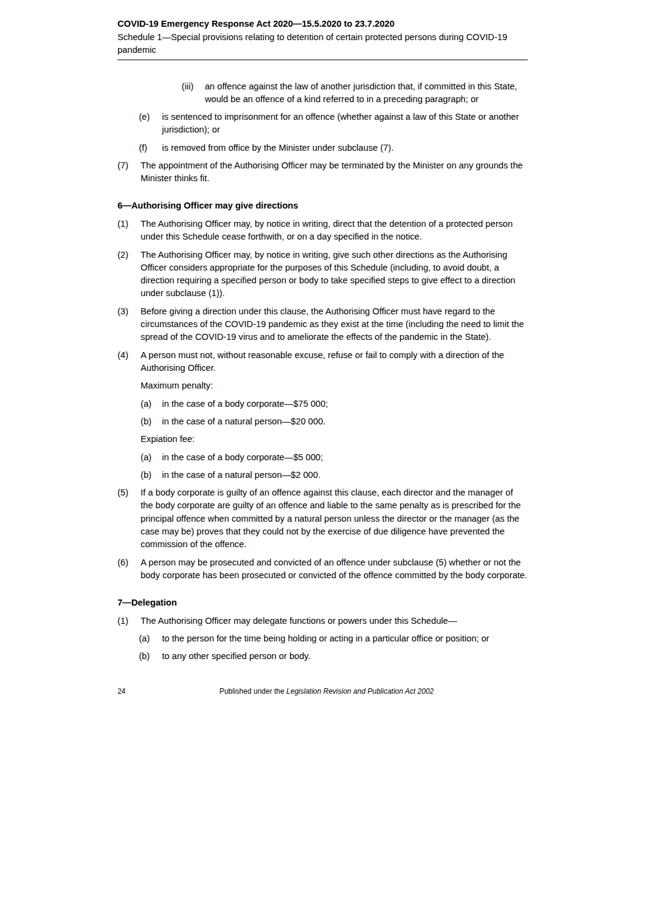COVID-19 Emergency Response Act 2020—15.5.2020 to 23.7.2020
Schedule 1—Special provisions relating to detention of certain protected persons during COVID-19 pandemic
(iii)
an offence against the law of another jurisdiction that, if committed in this State, would be an offence of a kind referred to in a preceding paragraph; or
(e)
is sentenced to imprisonment for an offence (whether against a law of this State or another jurisdiction); or
(f)
is removed from office by the Minister under subclause (7).
(7)
The appointment of the Authorising Officer may be terminated by the Minister on any grounds the Minister thinks fit.
6—Authorising Officer may give directions
(1)
The Authorising Officer may, by notice in writing, direct that the detention of a protected person under this Schedule cease forthwith, or on a day specified in the notice.
(2)
The Authorising Officer may, by notice in writing, give such other directions as the Authorising Officer considers appropriate for the purposes of this Schedule (including, to avoid doubt, a direction requiring a specified person or body to take specified steps to give effect to a direction under subclause (1)).
(3)
Before giving a direction under this clause, the Authorising Officer must have regard to the circumstances of the COVID-19 pandemic as they exist at the time (including the need to limit the spread of the COVID-19 virus and to ameliorate the effects of the pandemic in the State).
(4)
A person must not, without reasonable excuse, refuse or fail to comply with a direction of the Authorising Officer.
Maximum penalty:
(a)
in the case of a body corporate—$75 000;
(b)
in the case of a natural person—$20 000.
Expiation fee:
(a)
in the case of a body corporate—$5 000;
(b)
in the case of a natural person—$2 000.
(5)
If a body corporate is guilty of an offence against this clause, each director and the manager of the body corporate are guilty of an offence and liable to the same penalty as is prescribed for the principal offence when committed by a natural person unless the director or the manager (as the case may be) proves that they could not by the exercise of due diligence have prevented the commission of the offence.
(6)
A person may be prosecuted and convicted of an offence under subclause (5) whether or not the body corporate has been prosecuted or convicted of the offence committed by the body corporate.
7—Delegation
(1)
The Authorising Officer may delegate functions or powers under this Schedule—
(a)
to the person for the time being holding or acting in a particular office or position; or
(b)
to any other specified person or body.
24 Published under the Legislation Revision and Publication Act 2002